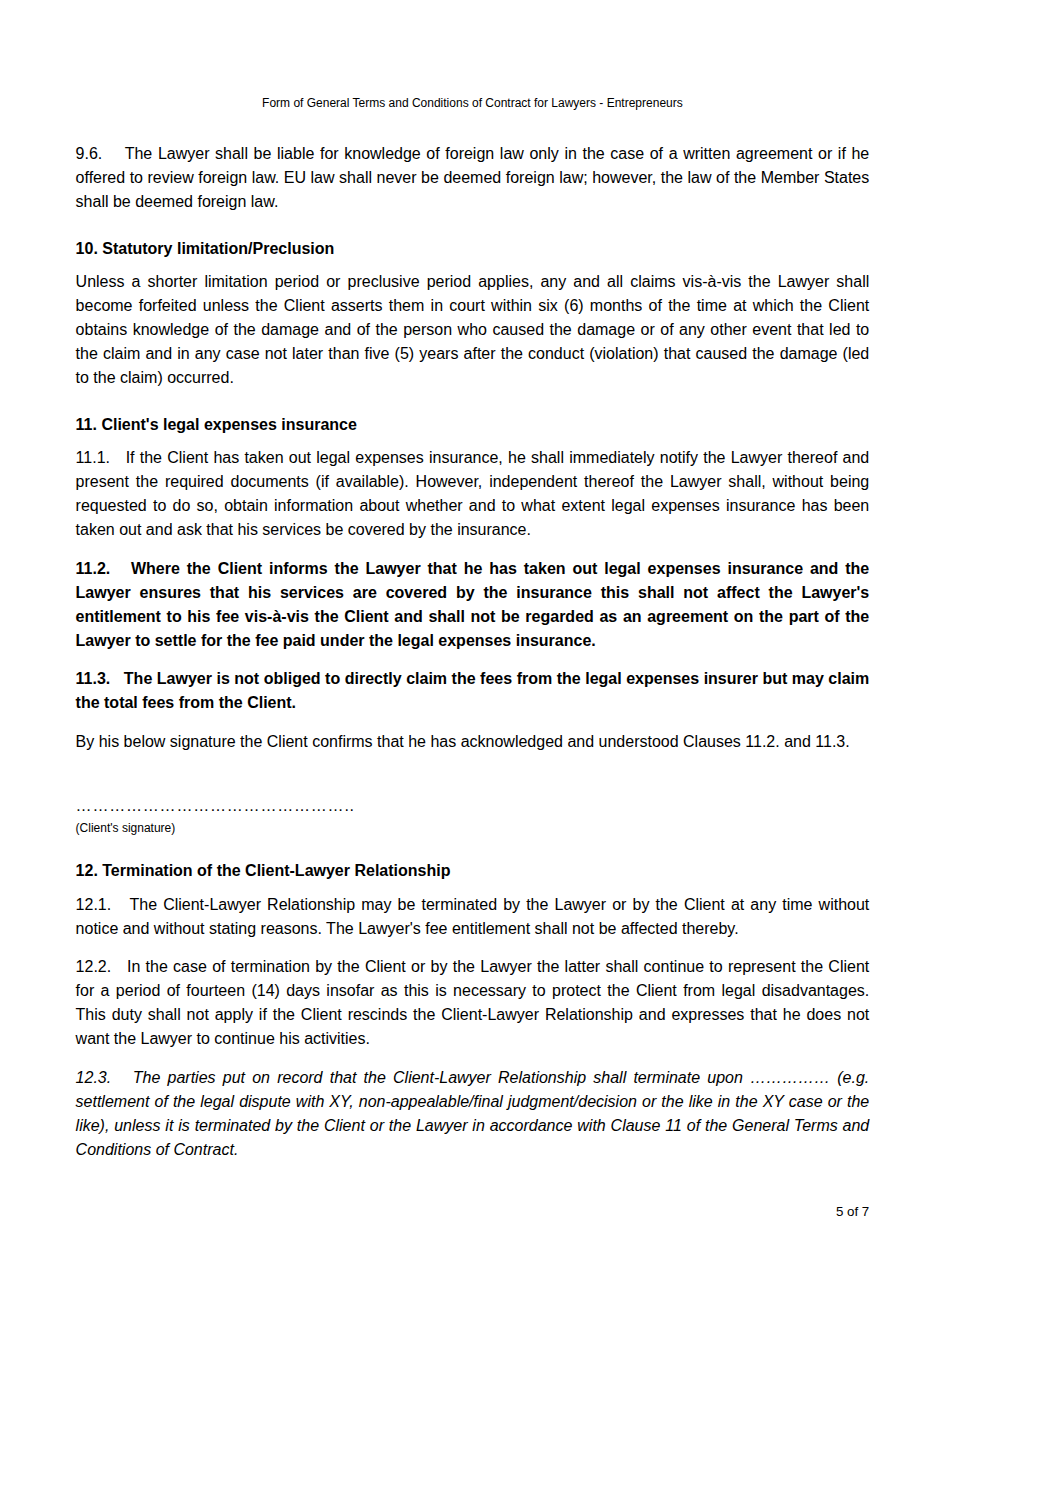Form of General Terms and Conditions of Contract for Lawyers - Entrepreneurs
9.6. The Lawyer shall be liable for knowledge of foreign law only in the case of a written agreement or if he offered to review foreign law. EU law shall never be deemed foreign law; however, the law of the Member States shall be deemed foreign law.
10. Statutory limitation/Preclusion
Unless a shorter limitation period or preclusive period applies, any and all claims vis-à-vis the Lawyer shall become forfeited unless the Client asserts them in court within six (6) months of the time at which the Client obtains knowledge of the damage and of the person who caused the damage or of any other event that led to the claim and in any case not later than five (5) years after the conduct (violation) that caused the damage (led to the claim) occurred.
11. Client's legal expenses insurance
11.1. If the Client has taken out legal expenses insurance, he shall immediately notify the Lawyer thereof and present the required documents (if available). However, independent thereof the Lawyer shall, without being requested to do so, obtain information about whether and to what extent legal expenses insurance has been taken out and ask that his services be covered by the insurance.
11.2. Where the Client informs the Lawyer that he has taken out legal expenses insurance and the Lawyer ensures that his services are covered by the insurance this shall not affect the Lawyer's entitlement to his fee vis-à-vis the Client and shall not be regarded as an agreement on the part of the Lawyer to settle for the fee paid under the legal expenses insurance.
11.3. The Lawyer is not obliged to directly claim the fees from the legal expenses insurer but may claim the total fees from the Client.
By his below signature the Client confirms that he has acknowledged and understood Clauses 11.2. and 11.3.
…………………………………………..
(Client's signature)
12. Termination of the Client-Lawyer Relationship
12.1. The Client-Lawyer Relationship may be terminated by the Lawyer or by the Client at any time without notice and without stating reasons. The Lawyer's fee entitlement shall not be affected thereby.
12.2. In the case of termination by the Client or by the Lawyer the latter shall continue to represent the Client for a period of fourteen (14) days insofar as this is necessary to protect the Client from legal disadvantages. This duty shall not apply if the Client rescinds the Client-Lawyer Relationship and expresses that he does not want the Lawyer to continue his activities.
12.3. The parties put on record that the Client-Lawyer Relationship shall terminate upon …………… (e.g. settlement of the legal dispute with XY, non-appealable/final judgment/decision or the like in the XY case or the like), unless it is terminated by the Client or the Lawyer in accordance with Clause 11 of the General Terms and Conditions of Contract.
5 of 7